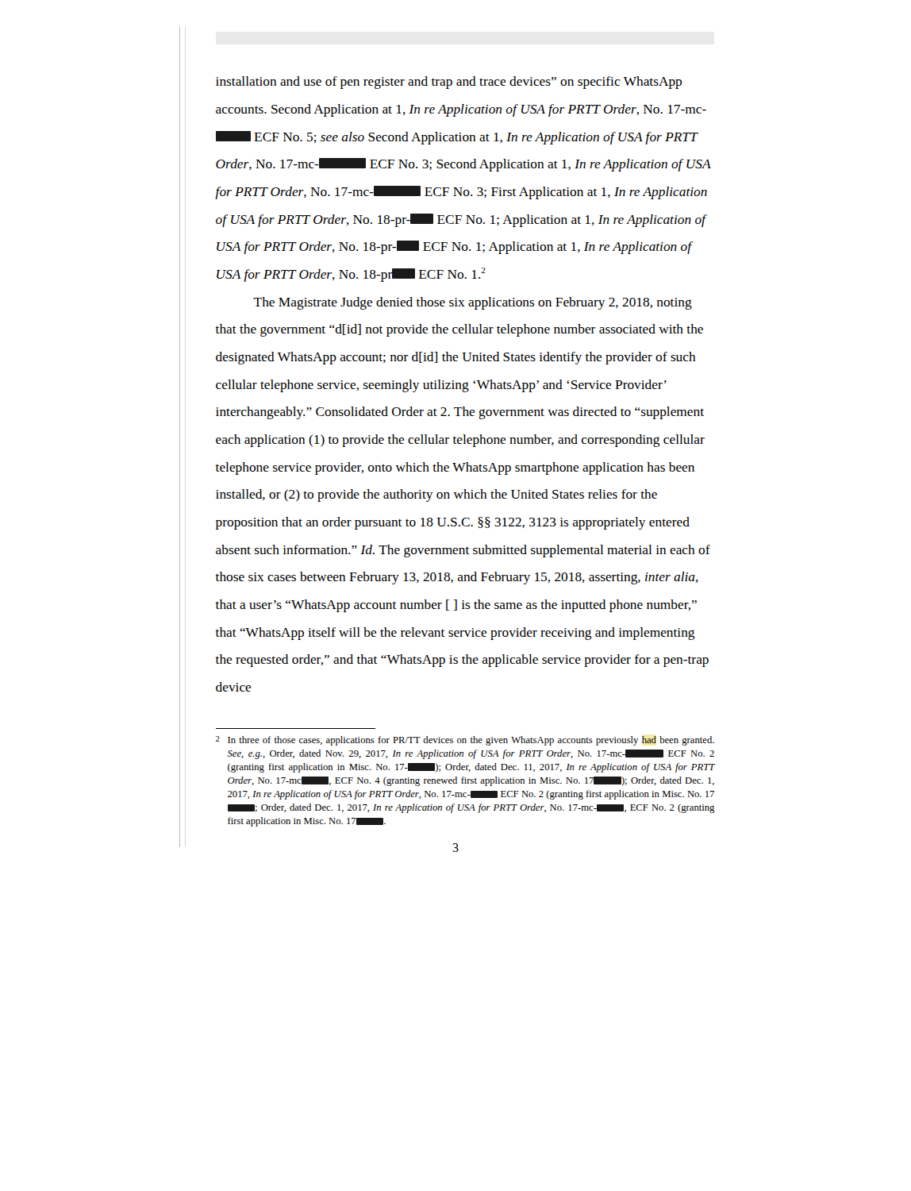Case 1:18-mc-00001-ABJ Document 1 Filed 03/01/18 Page 3 of 12
installation and use of pen register and trap and trace devices” on specific WhatsApp accounts. Second Application at 1, In re Application of USA for PRTT Order, No. 17-mc- ECF No. 5; see also Second Application at 1, In re Application of USA for PRTT Order, No. 17-mc- ECF No. 3; Second Application at 1, In re Application of USA for PRTT Order, No. 17-mc- ECF No. 3; First Application at 1, In re Application of USA for PRTT Order, No. 18-pr- ECF No. 1; Application at 1, In re Application of USA for PRTT Order, No. 18-pr- ECF No. 1; Application at 1, In re Application of USA for PRTT Order, No. 18-pr ECF No. 1.2
The Magistrate Judge denied those six applications on February 2, 2018, noting that the government “d[id] not provide the cellular telephone number associated with the designated WhatsApp account; nor d[id] the United States identify the provider of such cellular telephone service, seemingly utilizing ‘WhatsApp’ and ‘Service Provider’ interchangeably.” Consolidated Order at 2. The government was directed to “supplement each application (1) to provide the cellular telephone number, and corresponding cellular telephone service provider, onto which the WhatsApp smartphone application has been installed, or (2) to provide the authority on which the United States relies for the proposition that an order pursuant to 18 U.S.C. §§ 3122, 3123 is appropriately entered absent such information.” Id. The government submitted supplemental material in each of those six cases between February 13, 2018, and February 15, 2018, asserting, inter alia, that a user’s “WhatsApp account number [ ] is the same as the inputted phone number,” that “WhatsApp itself will be the relevant service provider receiving and implementing the requested order,” and that “WhatsApp is the applicable service provider for a pen-trap device
2
In three of those cases, applications for PR/TT devices on the given WhatsApp accounts previously had been granted. See, e.g., Order, dated Nov. 29, 2017, In re Application of USA for PRTT Order, No. 17-mc- ECF No. 2 (granting first application in Misc. No. 17- ); Order, dated Dec. 11, 2017, In re Application of USA for PRTT Order, No. 17-mc , ECF No. 4 (granting renewed first application in Misc. No. 17 ); Order, dated Dec. 1, 2017, In re Application of USA for PRTT Order, No. 17-mc- ECF No. 2 (granting first application in Misc. No. 17 ; Order, dated Dec. 1, 2017, In re Application of USA for PRTT Order, No. 17-mc- , ECF No. 2 (granting first application in Misc. No. 17 .
3